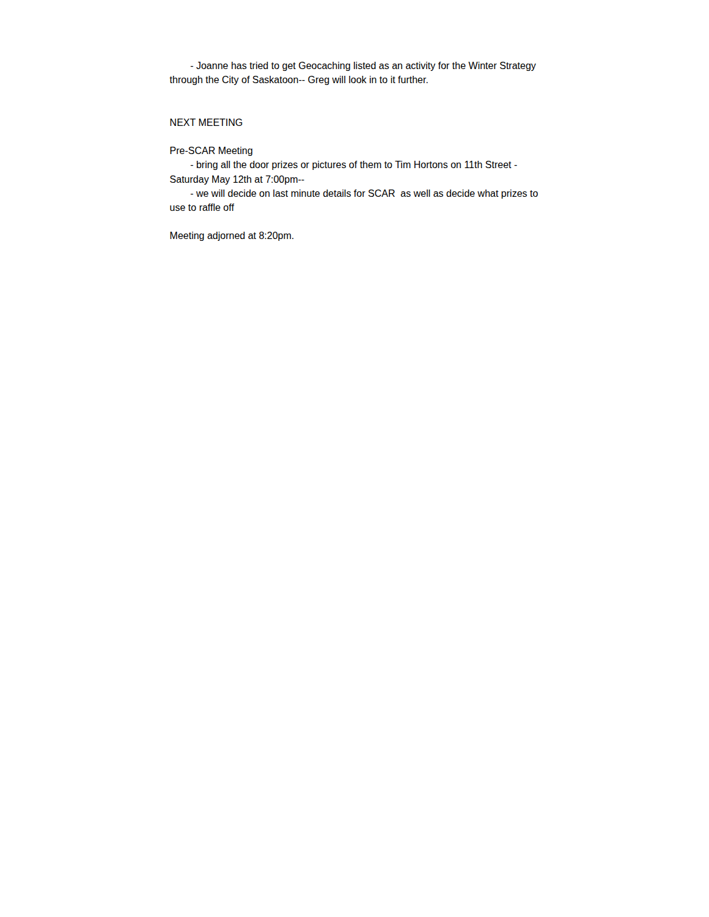- Joanne has tried to get Geocaching listed as an activity for the Winter Strategy through the City of Saskatoon-- Greg will look in to it further.
NEXT MEETING
Pre-SCAR Meeting
- bring all the door prizes or pictures of them to Tim Hortons on 11th Street -Saturday May 12th at 7:00pm--
- we will decide on last minute details for SCAR as well as decide what prizes to use to raffle off
Meeting adjorned at 8:20pm.